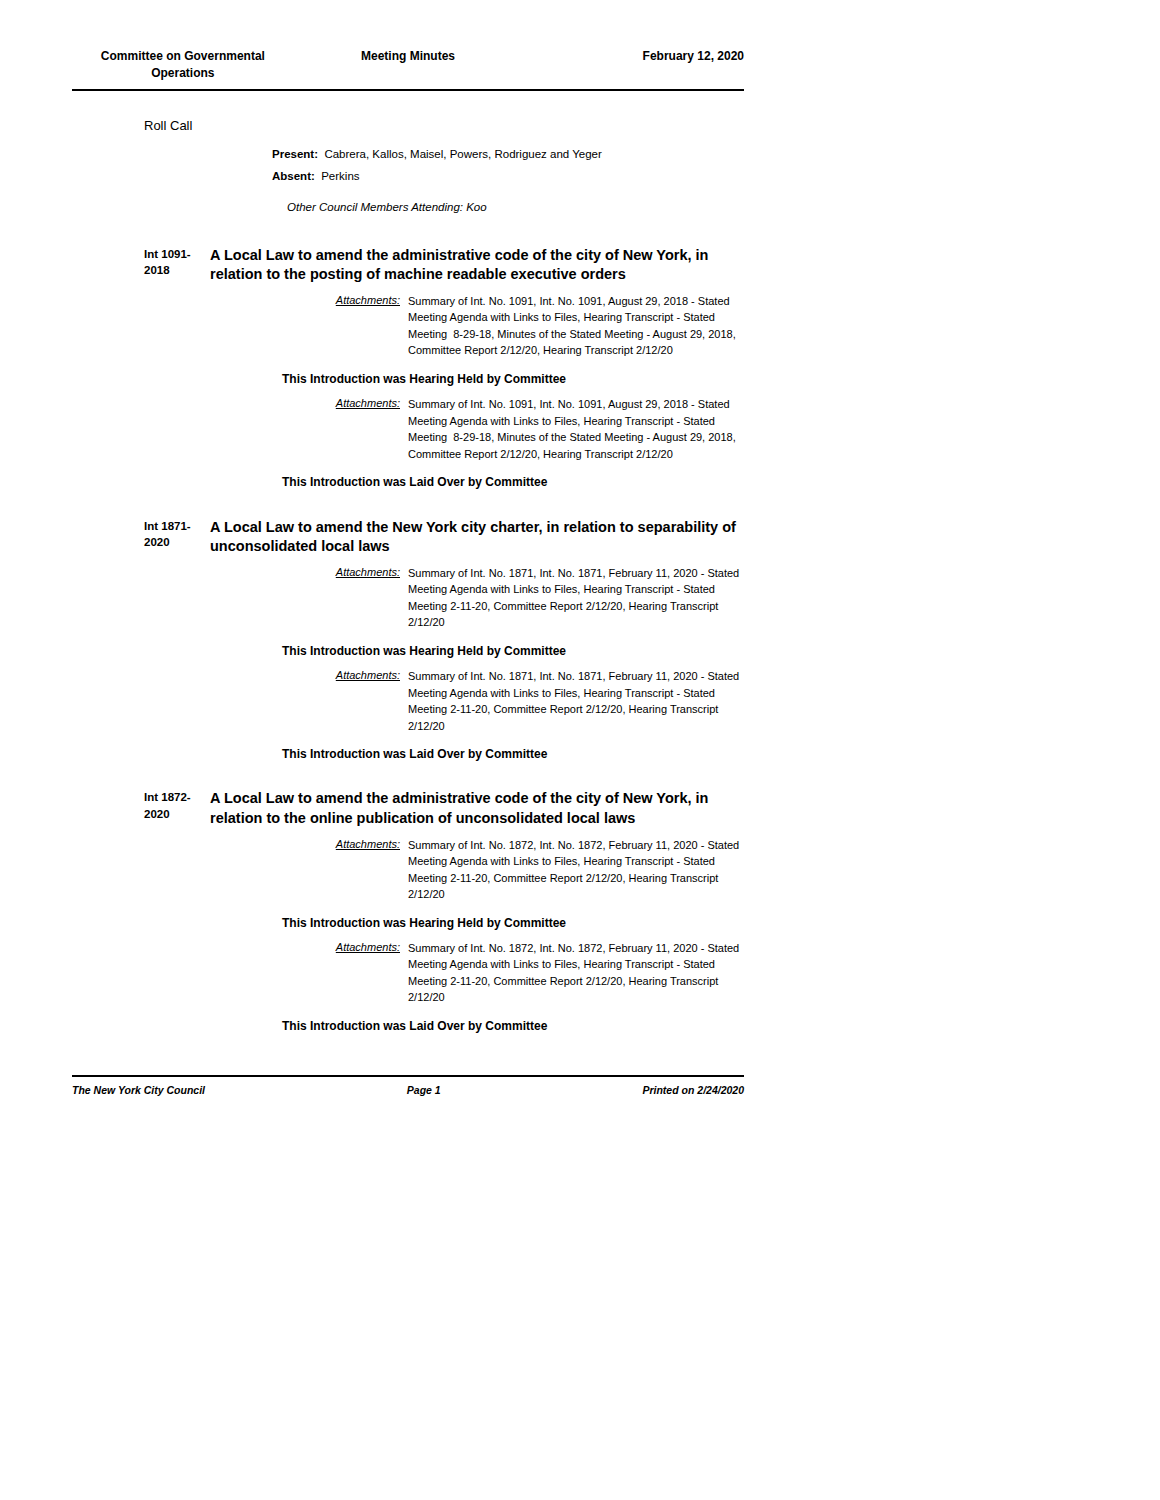Committee on Governmental Operations
Meeting Minutes
February 12, 2020
Roll Call
Present: Cabrera, Kallos, Maisel, Powers, Rodriguez and Yeger
Absent: Perkins
Other Council Members Attending: Koo
Int 1091-2018
A Local Law to amend the administrative code of the city of New York, in relation to the posting of machine readable executive orders
Attachments:
Summary of Int. No. 1091, Int. No. 1091, August 29, 2018 - Stated Meeting Agenda with Links to Files, Hearing Transcript - Stated Meeting 8-29-18, Minutes of the Stated Meeting - August 29, 2018, Committee Report 2/12/20, Hearing Transcript 2/12/20
This Introduction was Hearing Held by Committee
Attachments:
Summary of Int. No. 1091, Int. No. 1091, August 29, 2018 - Stated Meeting Agenda with Links to Files, Hearing Transcript - Stated Meeting 8-29-18, Minutes of the Stated Meeting - August 29, 2018, Committee Report 2/12/20, Hearing Transcript 2/12/20
This Introduction was Laid Over by Committee
Int 1871-2020
A Local Law to amend the New York city charter, in relation to separability of unconsolidated local laws
Attachments:
Summary of Int. No. 1871, Int. No. 1871, February 11, 2020 - Stated Meeting Agenda with Links to Files, Hearing Transcript - Stated Meeting 2-11-20, Committee Report 2/12/20, Hearing Transcript 2/12/20
This Introduction was Hearing Held by Committee
Attachments:
Summary of Int. No. 1871, Int. No. 1871, February 11, 2020 - Stated Meeting Agenda with Links to Files, Hearing Transcript - Stated Meeting 2-11-20, Committee Report 2/12/20, Hearing Transcript 2/12/20
This Introduction was Laid Over by Committee
Int 1872-2020
A Local Law to amend the administrative code of the city of New York, in relation to the online publication of unconsolidated local laws
Attachments:
Summary of Int. No. 1872, Int. No. 1872, February 11, 2020 - Stated Meeting Agenda with Links to Files, Hearing Transcript - Stated Meeting 2-11-20, Committee Report 2/12/20, Hearing Transcript 2/12/20
This Introduction was Hearing Held by Committee
Attachments:
Summary of Int. No. 1872, Int. No. 1872, February 11, 2020 - Stated Meeting Agenda with Links to Files, Hearing Transcript - Stated Meeting 2-11-20, Committee Report 2/12/20, Hearing Transcript 2/12/20
This Introduction was Laid Over by Committee
The New York City Council
Page 1
Printed on 2/24/2020